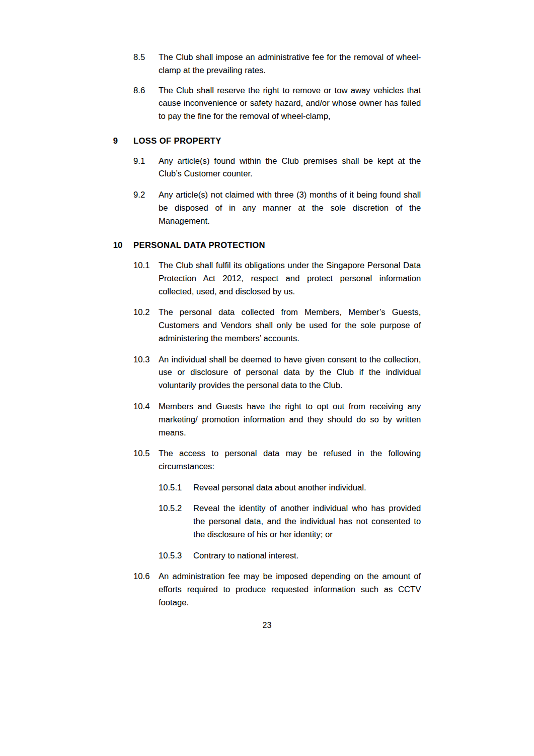8.5
The Club shall impose an administrative fee for the removal of wheel-clamp at the prevailing rates.
8.6
The Club shall reserve the right to remove or tow away vehicles that cause inconvenience or safety hazard, and/or whose owner has failed to pay the fine for the removal of wheel-clamp,
9
LOSS OF PROPERTY
9.1
Any article(s) found within the Club premises shall be kept at the Club’s Customer counter.
9.2
Any article(s) not claimed with three (3) months of it being found shall be disposed of in any manner at the sole discretion of the Management.
10
PERSONAL DATA PROTECTION
10.1
The Club shall fulfil its obligations under the Singapore Personal Data Protection Act 2012, respect and protect personal information collected, used, and disclosed by us.
10.2
The personal data collected from Members, Member’s Guests, Customers and Vendors shall only be used for the sole purpose of administering the members’ accounts.
10.3
An individual shall be deemed to have given consent to the collection, use or disclosure of personal data by the Club if the individual voluntarily provides the personal data to the Club.
10.4
Members and Guests have the right to opt out from receiving any marketing/ promotion information and they should do so by written means.
10.5
The access to personal data may be refused in the following circumstances:
10.5.1
Reveal personal data about another individual.
10.5.2
Reveal the identity of another individual who has provided the personal data, and the individual has not consented to the disclosure of his or her identity; or
10.5.3
Contrary to national interest.
10.6
An administration fee may be imposed depending on the amount of efforts required to produce requested information such as CCTV footage.
23